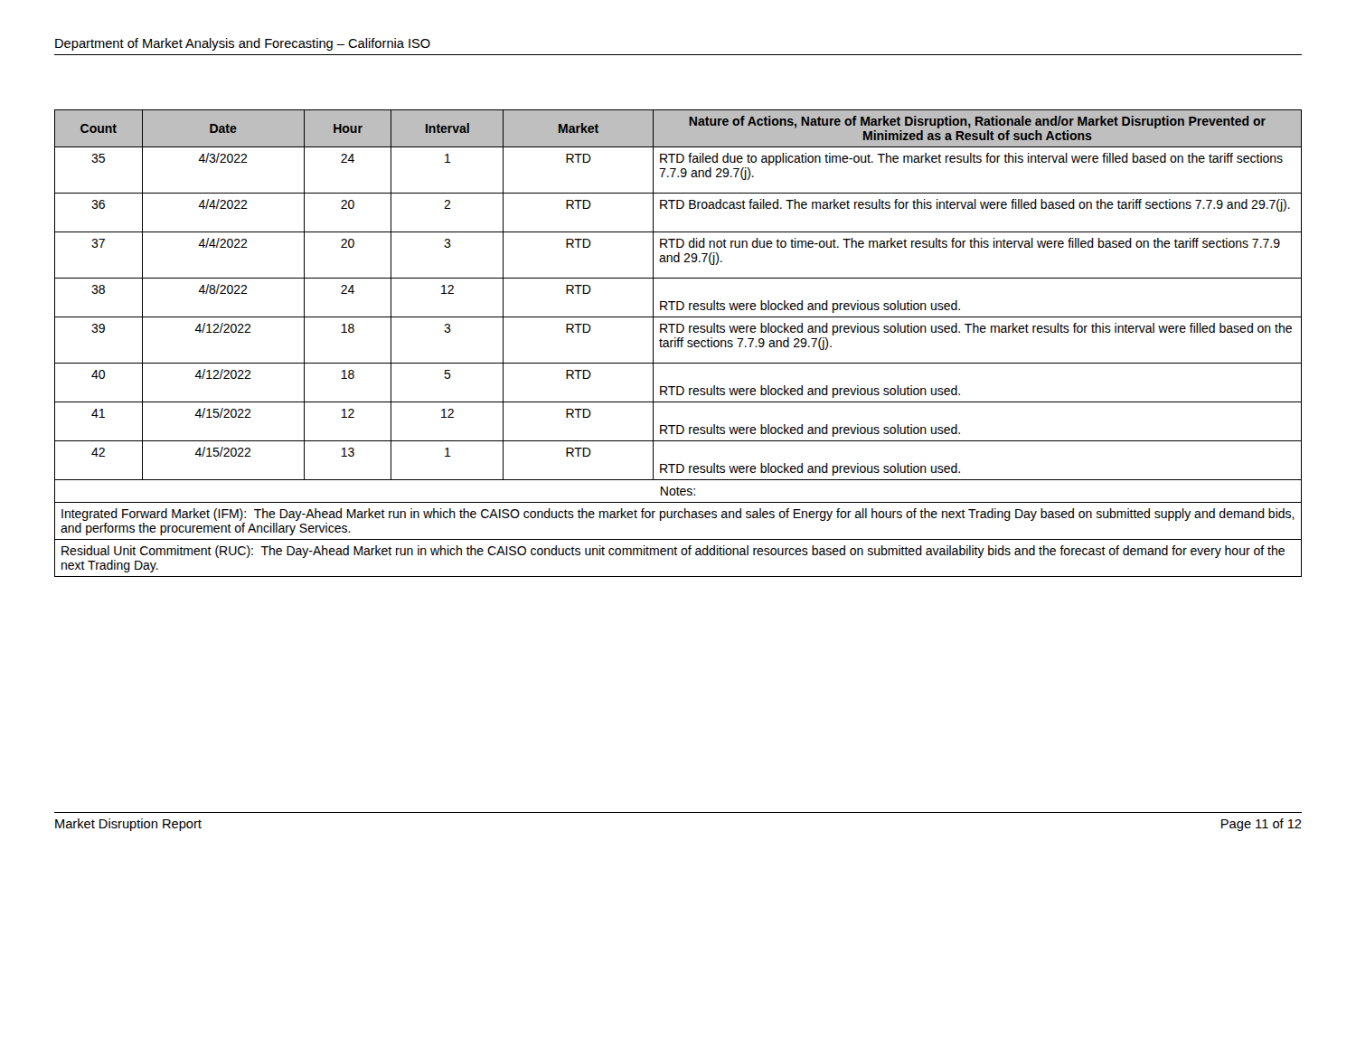Department of Market Analysis and Forecasting – California ISO
| Count | Date | Hour | Interval | Market | Nature of Actions, Nature of Market Disruption, Rationale and/or Market Disruption Prevented or Minimized as a Result of such Actions |
| --- | --- | --- | --- | --- | --- |
| 35 | 4/3/2022 | 24 | 1 | RTD | RTD failed due to application time-out. The market results for this interval were filled based on the tariff sections 7.7.9 and 29.7(j). |
| 36 | 4/4/2022 | 20 | 2 | RTD | RTD Broadcast failed. The market results for this interval were filled based on the tariff sections 7.7.9 and 29.7(j). |
| 37 | 4/4/2022 | 20 | 3 | RTD | RTD did not run due to time-out. The market results for this interval were filled based on the tariff sections 7.7.9 and 29.7(j). |
| 38 | 4/8/2022 | 24 | 12 | RTD | RTD results were blocked and previous solution used. |
| 39 | 4/12/2022 | 18 | 3 | RTD | RTD results were blocked and previous solution used. The market results for this interval were filled based on the tariff sections 7.7.9 and 29.7(j). |
| 40 | 4/12/2022 | 18 | 5 | RTD | RTD results were blocked and previous solution used. |
| 41 | 4/15/2022 | 12 | 12 | RTD | RTD results were blocked and previous solution used. |
| 42 | 4/15/2022 | 13 | 1 | RTD | RTD results were blocked and previous solution used. |
| Notes: |
| Integrated Forward Market (IFM): The Day-Ahead Market run in which the CAISO conducts the market for purchases and sales of Energy for all hours of the next Trading Day based on submitted supply and demand bids, and performs the procurement of Ancillary Services. |
| Residual Unit Commitment (RUC): The Day-Ahead Market run in which the CAISO conducts unit commitment of additional resources based on submitted availability bids and the forecast of demand for every hour of the next Trading Day. |
Market Disruption Report Page 11 of 12